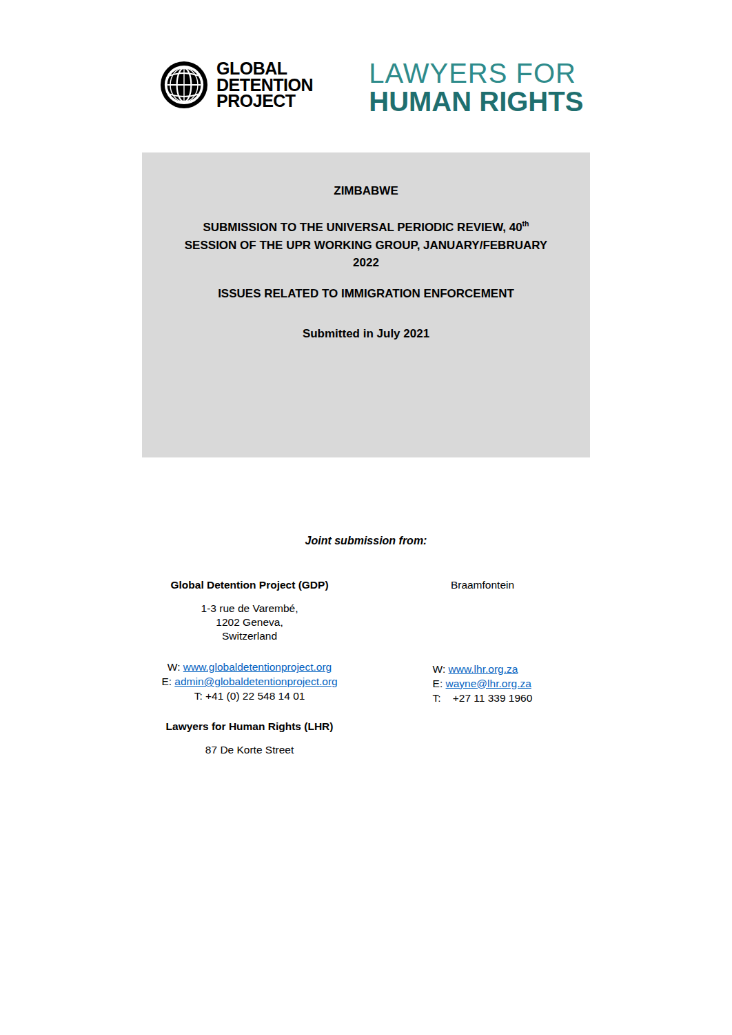Global Detention Project
Lawyers for
Human Rights
ZIMBABWE
SUBMISSION TO THE UNIVERSAL PERIODIC REVIEW, 40th
SESSION OF THE UPR WORKING GROUP, JANUARY/FEBRUARY
2022
ISSUES RELATED TO IMMIGRATION ENFORCEMENT
Submitted in July 2021
Joint submission from:
Global Detention Project (GDP)
1-3 rue de Varembé,
1202 Geneva,
Switzerland
W: www.globaldetentionproject.org
E: admin@globaldetentionproject.org
T: +41 (0) 22 548 14 01
Lawyers for Human Rights (LHR)
87 De Korte Street
Braamfontein
W: www.lhr.org.za
E: wayne@lhr.org.za
T: +27 11 339 1960